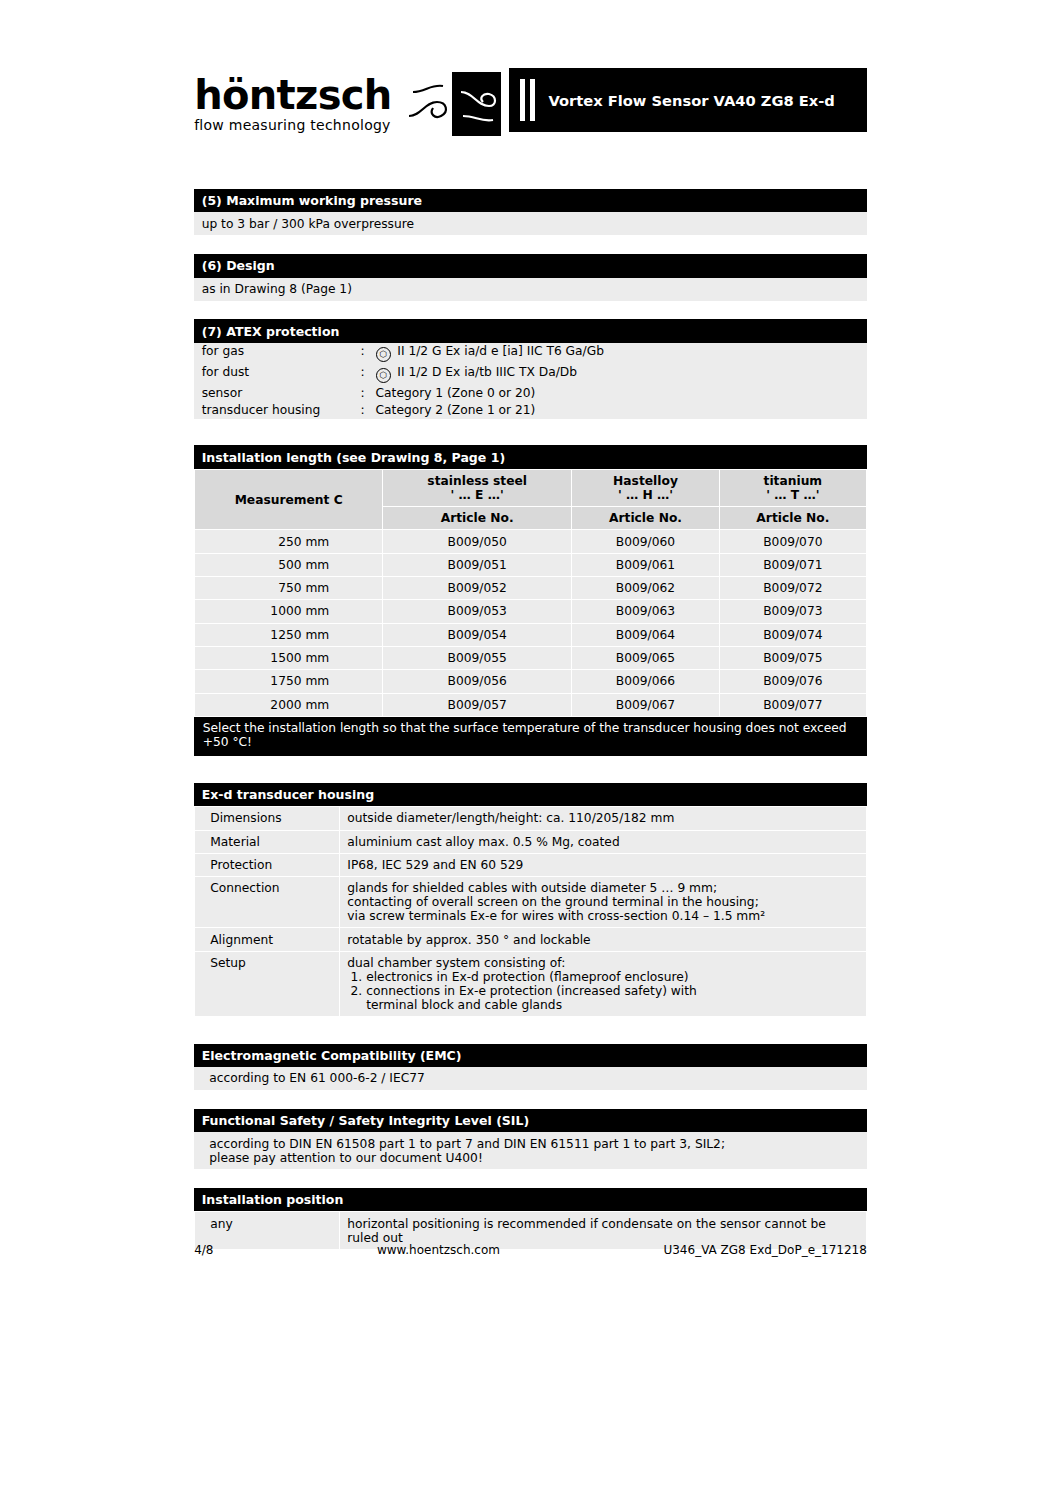höntzsch
flow measuring technology
Vortex Flow Sensor VA40 ZG8 Ex-d
(5) Maximum working pressure
up to 3 bar / 300 kPa overpressure
(6) Design
as in Drawing 8 (Page 1)
(7) ATEX protection
| for gas | : | ⬡ II 1/2 G Ex ia/d e [ia] IIC T6 Ga/Gb |
| for dust | : | ⬡ II 1/2 D Ex ia/tb IIIC TX Da/Db |
| sensor | : | Category 1 (Zone 0 or 20) |
| transducer housing | : | Category 2 (Zone 1 or 21) |
Installation length (see Drawing 8, Page 1)
| Measurement C | stainless steel ' … E …' | Hastelloy ' … H …' | titanium ' … T …' |
| --- | --- | --- | --- |
| Article No. | Article No. | Article No. |
| 250 mm | B009/050 | B009/060 | B009/070 |
| 500 mm | B009/051 | B009/061 | B009/071 |
| 750 mm | B009/052 | B009/062 | B009/072 |
| 1000 mm | B009/053 | B009/063 | B009/073 |
| 1250 mm | B009/054 | B009/064 | B009/074 |
| 1500 mm | B009/055 | B009/065 | B009/075 |
| 1750 mm | B009/056 | B009/066 | B009/076 |
| 2000 mm | B009/057 | B009/067 | B009/077 |
| Select the installation length so that the surface temperature of the transducer housing does not exceed +50 °C! |
Ex-d transducer housing
| Dimensions | outside diameter/length/height: ca. 110/205/182 mm |
| Material | aluminium cast alloy max. 0.5 % Mg, coated |
| Protection | IP68, IEC 529 and EN 60 529 |
| Connection | glands for shielded cables with outside diameter 5 … 9 mm; contacting of overall screen on the ground terminal in the housing; via screw terminals Ex-e for wires with cross-section 0.14 – 1.5 mm² |
| Alignment | rotatable by approx. 350 ° and lockable |
| Setup | dual chamber system consisting of: electronics in Ex-d protection (flameproof enclosure) connections in Ex-e protection (increased safety) with terminal block and cable glands |
Electromagnetic Compatibility (EMC)
according to EN 61 000-6-2 / IEC77
Functional Safety / Safety Integrity Level (SIL)
according to DIN EN 61508 part 1 to part 7 and DIN EN 61511 part 1 to part 3, SIL2;
please pay attention to our document U400!
Installation position
| any | horizontal positioning is recommended if condensate on the sensor cannot be ruled out |
4/8
www.hoentzsch.com
U346_VA ZG8 Exd_DoP_e_171218